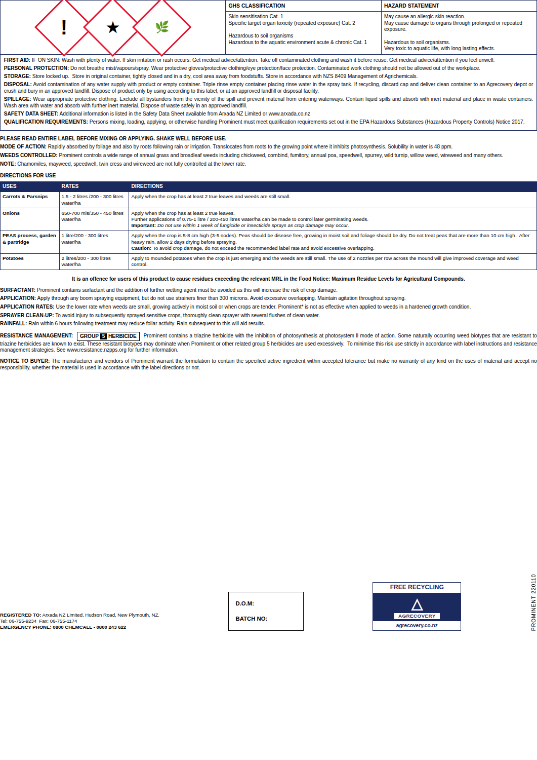| ! ★ 🌿 | GHS CLASSIFICATION | HAZARD STATEMENT |
| Skin sensitisation Cat. 1 Specific target organ toxicity (repeated exposure) Cat. 2 Hazardous to soil organisms Hazardous to the aquatic environment acute & chronic Cat. 1 | May cause an allergic skin reaction. May cause damage to organs through prolonged or repeated exposure. Hazardous to soil organisms. Very toxic to aquatic life, with long lasting effects. |
FIRST AID: IF ON SKIN: Wash with plenty of water. If skin irritation or rash occurs: Get medical advice/attention. Take off contaminated clothing and wash it before reuse. Get medical advice/attention if you feel unwell.
PERSONAL PROTECTION: Do not breathe mist/vapours/spray. Wear protective gloves/protective clothing/eye protection/face protection. Contaminated work clothing should not be allowed out of the workplace.
STORAGE: Store locked up. Store in original container, tightly closed and in a dry, cool area away from foodstuffs. Store in accordance with NZS 8409 Management of Agrichemicals.
DISPOSAL: Avoid contamination of any water supply with product or empty container. Triple rinse empty container placing rinse water in the spray tank. If recycling, discard cap and deliver clean container to an Agrecovery depot or crush and bury in an approved landfill. Dispose of product only by using according to this label, or at an approved landfill or disposal facility.
SPILLAGE: Wear appropriate protective clothing. Exclude all bystanders from the vicinity of the spill and prevent material from entering waterways. Contain liquid spills and absorb with inert material and place in waste containers. Wash area with water and absorb with further inert material. Dispose of waste safely in an approved landfill.
SAFETY DATA SHEET: Additional information is listed in the Safety Data Sheet available from Arxada NZ Limited or www.arxada.co.nz
QUALIFICATION REQUIREMENTS: Persons mixing, loading, applying, or otherwise handling Prominent must meet qualification requirements set out in the EPA Hazardous Substances (Hazardous Property Controls) Notice 2017.
PLEASE READ ENTIRE LABEL BEFORE MIXING OR APPLYING. SHAKE WELL BEFORE USE.
MODE OF ACTION: Rapidly absorbed by foliage and also by roots following rain or irrigation. Translocates from roots to the growing point where it inhibits photosynthesis. Solubility in water is 48 ppm.
WEEDS CONTROLLED: Prominent controls a wide range of annual grass and broadleaf weeds including chickweed, cornbind, fumitory, annual poa, speedwell, spurrey, wild turnip, willow weed, wireweed and many others.
NOTE: Chamomiles, mayweed, speedwell, twin cress and wireweed are not fully controlled at the lower rate.
DIRECTIONS FOR USE
| USES | RATES | DIRECTIONS |
| --- | --- | --- |
| Carrots & Parsnips | 1.5 - 2 litres /200 - 300 litres water/ha | Apply when the crop has at least 2 true leaves and weeds are still small. |
| Onions | 650-700 mls/350 - 450 litres water/ha | Apply when the crop has at least 2 true leaves. Further applications of 0.75-1 litre / 200-450 litres water/ha can be made to control later germinating weeds. Important: Do not use within 1 week of fungicide or insecticide sprays as crop damage may occur. |
| PEAS process, garden & partridge | 1 litre/200 - 300 litres water/ha | Apply when the crop is 5-8 cm high (3-5 nodes). Peas should be disease free, growing in moist soil and foliage should be dry. Do not treat peas that are more than 10 cm high. After heavy rain, allow 2 days drying before spraying. Caution: To avoid crop damage, do not exceed the recommended label rate and avoid excessive overlapping. |
| Potatoes | 2 litres/200 - 300 litres water/ha | Apply to mounded potatoes when the crop is just emerging and the weeds are still small. The use of 2 nozzles per row across the mound will give improved coverage and weed control. |
It is an offence for users of this product to cause residues exceeding the relevant MRL in the Food Notice: Maximum Residue Levels for Agricultural Compounds.
SURFACTANT: Prominent contains surfactant and the addition of further wetting agent must be avoided as this will increase the risk of crop damage.
APPLICATION: Apply through any boom spraying equipment, but do not use strainers finer than 300 microns. Avoid excessive overlapping. Maintain agitation throughout spraying.
APPLICATION RATES: Use the lower rate when weeds are small, growing actively in moist soil or when crops are tender. Prominent* is not as effective when applied to weeds in a hardened growth condition.
SPRAYER CLEAN-UP: To avoid injury to subsequently sprayed sensitive crops, thoroughly clean sprayer with several flushes of clean water.
RAINFALL: Rain within 6 hours following treatment may reduce foliar activity. Rain subsequent to this will aid results.
RESISTANCE MANAGEMENT: GROUP5 HERBICIDE Prominent contains a triazine herbicide with the inhibition of photosynthesis at photosystem ll mode of action. Some naturally occurring weed biotypes that are resistant to triazine herbicides are known to exist. These resistant biotypes may dominate when Prominent or other related group 5 herbicides are used excessively. To minimise this risk use strictly in accordance with label instructions and resistance management strategies. See www.resistance.nzpps.org for further information.
NOTICE TO BUYER: The manufacturer and vendors of Prominent warrant the formulation to contain the specified active ingredient within accepted tolerance but make no warranty of any kind on the uses of material and accept no responsibility, whether the material is used in accordance with the label directions or not.
REGISTERED TO: Arxada NZ Limited, Hudson Road, New Plymouth, NZ.
Tel: 06-755-9234 Fax: 06-755-1174
EMERGENCY PHONE: 0800 CHEMCALL - 0800 243 622
D.O.M:
BATCH NO:
FREE RECYCLING
△ AGRECOVERY
agrecovery.co.nz
PROMINENT 220110